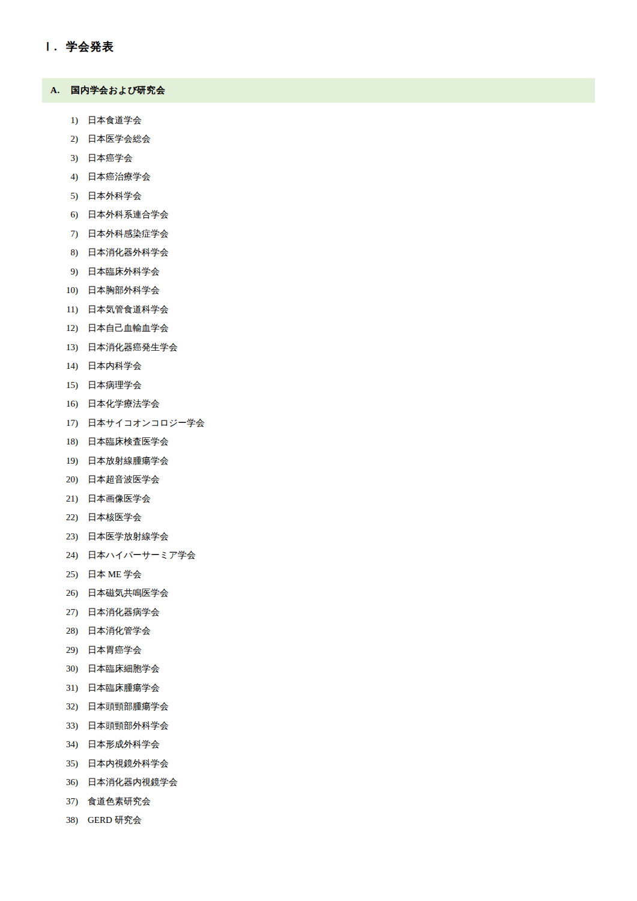Ⅰ. 学会発表
A. 国内学会および研究会
1) 日本食道学会
2) 日本医学会総会
3) 日本癌学会
4) 日本癌治療学会
5) 日本外科学会
6) 日本外科系連合学会
7) 日本外科感染症学会
8) 日本消化器外科学会
9) 日本臨床外科学会
10) 日本胸部外科学会
11) 日本気管食道科学会
12) 日本自己血輸血学会
13) 日本消化器癌発生学会
14) 日本内科学会
15) 日本病理学会
16) 日本化学療法学会
17) 日本サイコオンコロジー学会
18) 日本臨床検査医学会
19) 日本放射線腫瘍学会
20) 日本超音波医学会
21) 日本画像医学会
22) 日本核医学会
23) 日本医学放射線学会
24) 日本ハイパーサーミア学会
25) 日本 ME 学会
26) 日本磁気共鳴医学会
27) 日本消化器病学会
28) 日本消化管学会
29) 日本胃癌学会
30) 日本臨床細胞学会
31) 日本臨床腫瘍学会
32) 日本頭頸部腫瘍学会
33) 日本頭頸部外科学会
34) 日本形成外科学会
35) 日本内視鏡外科学会
36) 日本消化器内視鏡学会
37) 食道色素研究会
38) GERD 研究会